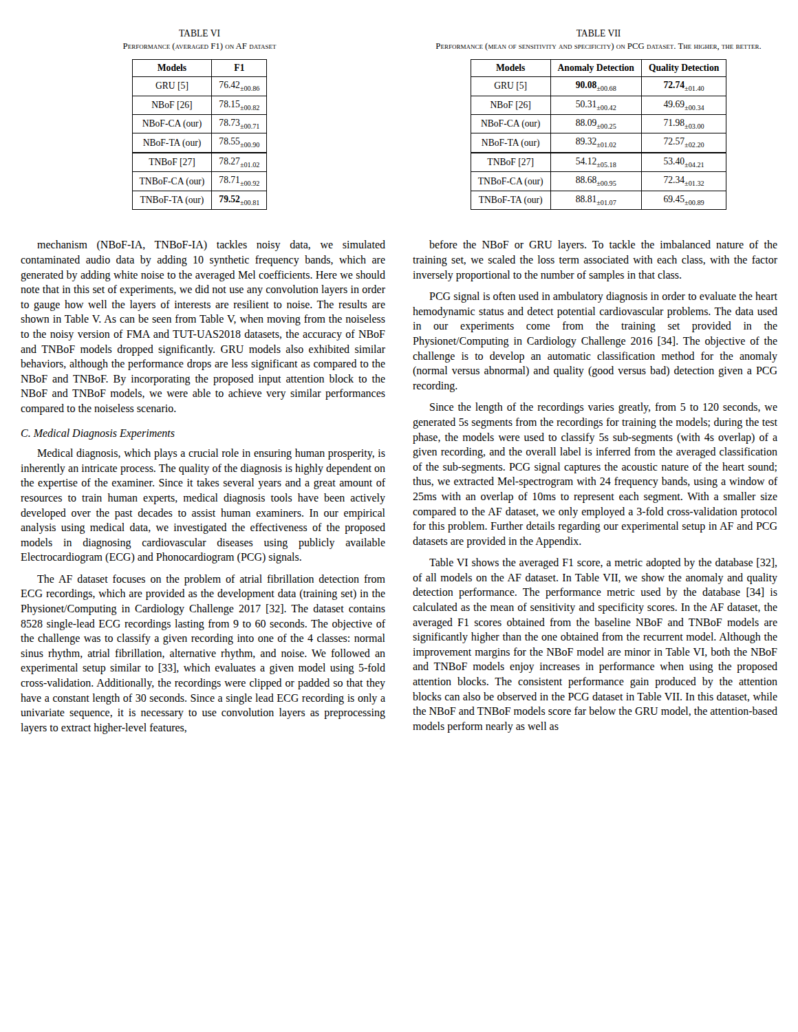TABLE VI
Performance (averaged F1) on AF dataset
| Models | F1 |
| --- | --- |
| GRU [5] | 76.42 ±00.86 |
| NBoF [26] | 78.15 ±00.82 |
| NBoF-CA (our) | 78.73 ±00.71 |
| NBoF-TA (our) | 78.55 ±00.90 |
| TNBoF [27] | 78.27 ±01.02 |
| TNBoF-CA (our) | 78.71 ±00.92 |
| TNBoF-TA (our) | 79.52 ±00.81 |
TABLE VII
Performance (mean of sensitivity and specificity) on PCG dataset. The higher, the better.
| Models | Anomaly Detection | Quality Detection |
| --- | --- | --- |
| GRU [5] | 90.08 ±00.68 | 72.74 ±01.40 |
| NBoF [26] | 50.31 ±00.42 | 49.69 ±00.34 |
| NBoF-CA (our) | 88.09 ±00.25 | 71.98 ±03.00 |
| NBoF-TA (our) | 89.32 ±01.02 | 72.57 ±02.20 |
| TNBoF [27] | 54.12 ±05.18 | 53.40 ±04.21 |
| TNBoF-CA (our) | 88.68 ±00.95 | 72.34 ±01.32 |
| TNBoF-TA (our) | 88.81 ±01.07 | 69.45 ±00.89 |
mechanism (NBoF-IA, TNBoF-IA) tackles noisy data, we simulated contaminated audio data by adding 10 synthetic frequency bands, which are generated by adding white noise to the averaged Mel coefficients. Here we should note that in this set of experiments, we did not use any convolution layers in order to gauge how well the layers of interests are resilient to noise. The results are shown in Table V. As can be seen from Table V, when moving from the noiseless to the noisy version of FMA and TUT-UAS2018 datasets, the accuracy of NBoF and TNBoF models dropped significantly. GRU models also exhibited similar behaviors, although the performance drops are less significant as compared to the NBoF and TNBoF. By incorporating the proposed input attention block to the NBoF and TNBoF models, we were able to achieve very similar performances compared to the noiseless scenario.
C. Medical Diagnosis Experiments
Medical diagnosis, which plays a crucial role in ensuring human prosperity, is inherently an intricate process. The quality of the diagnosis is highly dependent on the expertise of the examiner. Since it takes several years and a great amount of resources to train human experts, medical diagnosis tools have been actively developed over the past decades to assist human examiners. In our empirical analysis using medical data, we investigated the effectiveness of the proposed models in diagnosing cardiovascular diseases using publicly available Electrocardiogram (ECG) and Phonocardiogram (PCG) signals.
The AF dataset focuses on the problem of atrial fibrillation detection from ECG recordings, which are provided as the development data (training set) in the Physionet/Computing in Cardiology Challenge 2017 [32]. The dataset contains 8528 single-lead ECG recordings lasting from 9 to 60 seconds. The objective of the challenge was to classify a given recording into one of the 4 classes: normal sinus rhythm, atrial fibrillation, alternative rhythm, and noise. We followed an experimental setup similar to [33], which evaluates a given model using 5-fold cross-validation. Additionally, the recordings were clipped or padded so that they have a constant length of 30 seconds. Since a single lead ECG recording is only a univariate sequence, it is necessary to use convolution layers as preprocessing layers to extract higher-level features,
before the NBoF or GRU layers. To tackle the imbalanced nature of the training set, we scaled the loss term associated with each class, with the factor inversely proportional to the number of samples in that class.
PCG signal is often used in ambulatory diagnosis in order to evaluate the heart hemodynamic status and detect potential cardiovascular problems. The data used in our experiments come from the training set provided in the Physionet/Computing in Cardiology Challenge 2016 [34]. The objective of the challenge is to develop an automatic classification method for the anomaly (normal versus abnormal) and quality (good versus bad) detection given a PCG recording.
Since the length of the recordings varies greatly, from 5 to 120 seconds, we generated 5s segments from the recordings for training the models; during the test phase, the models were used to classify 5s sub-segments (with 4s overlap) of a given recording, and the overall label is inferred from the averaged classification of the sub-segments. PCG signal captures the acoustic nature of the heart sound; thus, we extracted Mel-spectrogram with 24 frequency bands, using a window of 25ms with an overlap of 10ms to represent each segment. With a smaller size compared to the AF dataset, we only employed a 3-fold cross-validation protocol for this problem. Further details regarding our experimental setup in AF and PCG datasets are provided in the Appendix.
Table VI shows the averaged F1 score, a metric adopted by the database [32], of all models on the AF dataset. In Table VII, we show the anomaly and quality detection performance. The performance metric used by the database [34] is calculated as the mean of sensitivity and specificity scores. In the AF dataset, the averaged F1 scores obtained from the baseline NBoF and TNBoF models are significantly higher than the one obtained from the recurrent model. Although the improvement margins for the NBoF model are minor in Table VI, both the NBoF and TNBoF models enjoy increases in performance when using the proposed attention blocks. The consistent performance gain produced by the attention blocks can also be observed in the PCG dataset in Table VII. In this dataset, while the NBoF and TNBoF models score far below the GRU model, the attention-based models perform nearly as well as